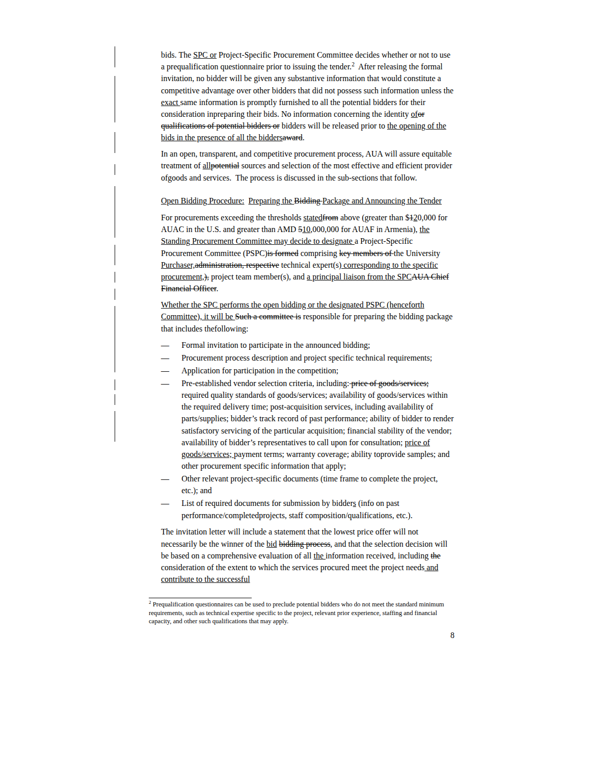bids. The SPC or Project-Specific Procurement Committee decides whether or not to use a prequalification questionnaire prior to issuing the tender.2 After releasing the formal invitation, no bidder will be given any substantive information that would constitute a competitive advantage over other bidders that did not possess such information unless the exact same information is promptly furnished to all the potential bidders for their consideration inpreparing their bids. No information concerning the identity ofor qualifications of potential bidders or bidders will be released prior to the opening of the bids in the presence of all the biddersaward.
In an open, transparent, and competitive procurement process, AUA will assure equitable treatment of allpotential sources and selection of the most effective and efficient provider ofgoods and services. The process is discussed in the sub-sections that follow.
Open Bidding Procedure: Preparing the Bidding Package and Announcing the Tender
For procurements exceeding the thresholds statedfrom above (greater than $120,000 for AUAC in the U.S. and greater than AMD 510,000,000 for AUAF in Armenia), the Standing Procurement Committee may decide to designate a Project-Specific Procurement Committee (PSPC)is formed comprising key members of the University Purchaser,administration, respective technical expert(s) corresponding to the specific procurement,), project team member(s), and a principal liaison from the SPCAUA Chief Financial Officer.
Whether the SPC performs the open bidding or the designated PSPC (henceforth Committee), it will be Such a committee is responsible for preparing the bidding package that includes thefollowing:
Formal invitation to participate in the announced bidding;
Procurement process description and project specific technical requirements;
Application for participation in the competition;
Pre-established vendor selection criteria, including: price of goods/services; required quality standards of goods/services; availability of goods/services within the required delivery time; post-acquisition services, including availability of parts/supplies; bidder’s track record of past performance; ability of bidder to render satisfactory servicing of the particular acquisition; financial stability of the vendor; availability of bidder’s representatives to call upon for consultation; price of goods/services; payment terms; warranty coverage; ability toprovide samples; and other procurement specific information that apply;
Other relevant project-specific documents (time frame to complete the project, etc.); and
List of required documents for submission by bidders (info on past performance/completedprojects, staff composition/qualifications, etc.).
The invitation letter will include a statement that the lowest price offer will not necessarily be the winner of the bid bidding process, and that the selection decision will be based on a comprehensive evaluation of all the information received, including the consideration of the extent to which the services procured meet the project needs and contribute to the successful
2 Prequalification questionnaires can be used to preclude potential bidders who do not meet the standard minimum requirements, such as technical expertise specific to the project, relevant prior experience, staffing and financial capacity, and other such qualifications that may apply.
8